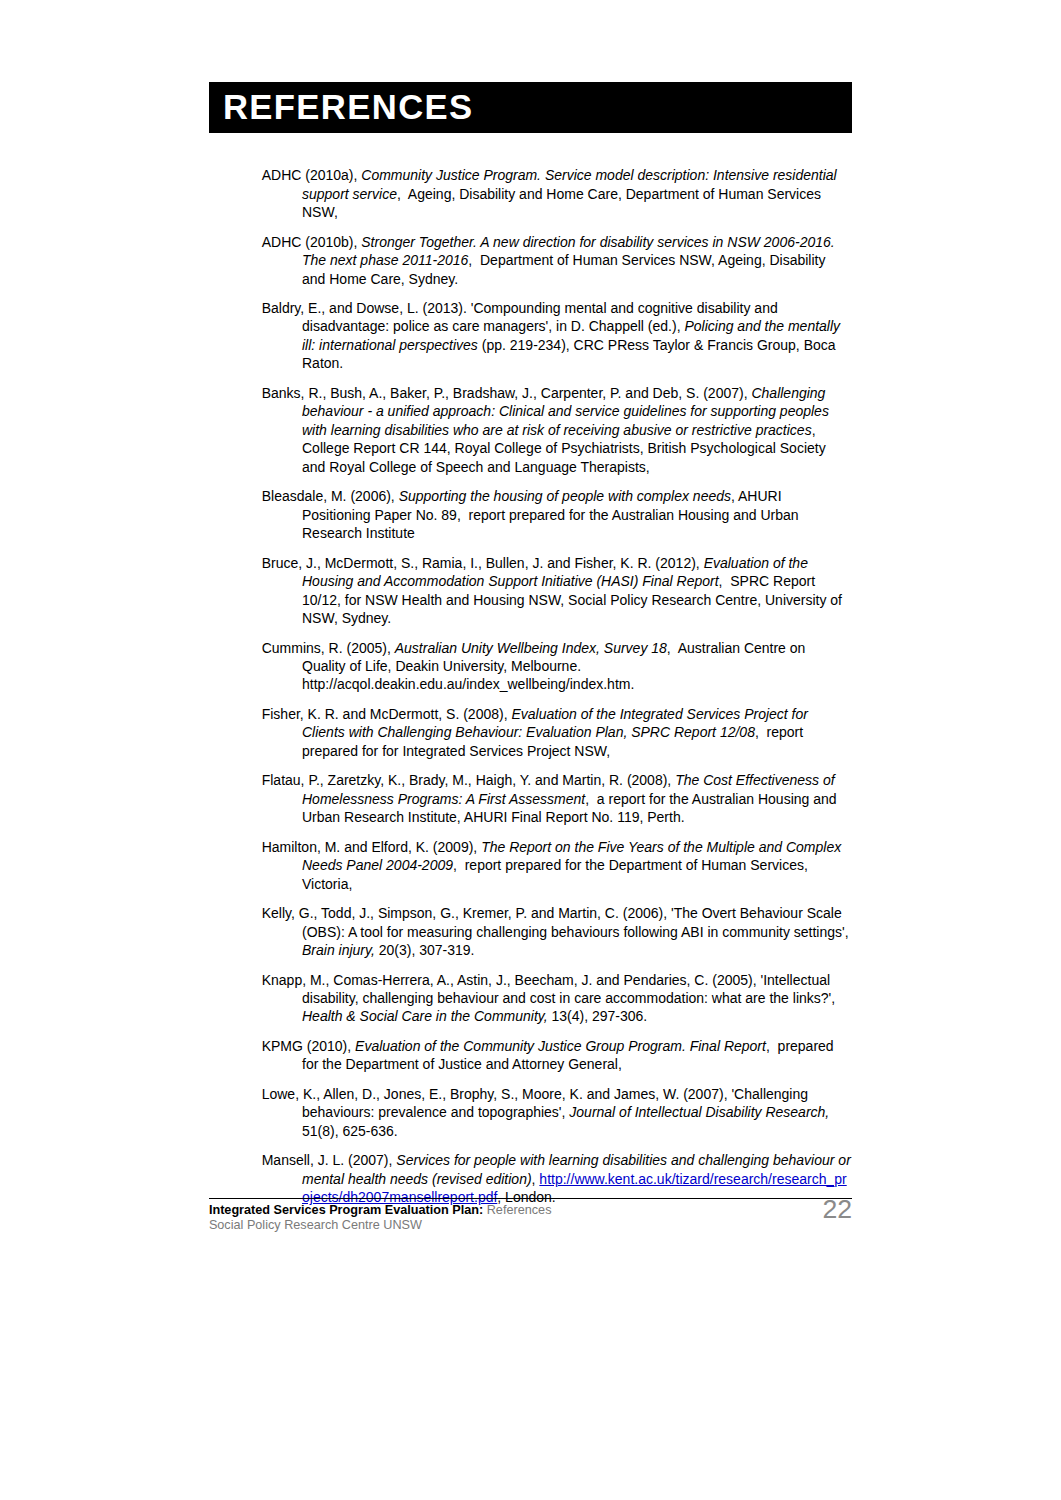REFERENCES
ADHC (2010a), Community Justice Program. Service model description: Intensive residential support service, Ageing, Disability and Home Care, Department of Human Services NSW,
ADHC (2010b), Stronger Together. A new direction for disability services in NSW 2006-2016. The next phase 2011-2016, Department of Human Services NSW, Ageing, Disability and Home Care, Sydney.
Baldry, E., and Dowse, L. (2013). 'Compounding mental and cognitive disability and disadvantage: police as care managers', in D. Chappell (ed.), Policing and the mentally ill: international perspectives (pp. 219-234), CRC PRess Taylor & Francis Group, Boca Raton.
Banks, R., Bush, A., Baker, P., Bradshaw, J., Carpenter, P. and Deb, S. (2007), Challenging behaviour - a unified approach: Clinical and service guidelines for supporting peoples with learning disabilities who are at risk of receiving abusive or restrictive practices, College Report CR 144, Royal College of Psychiatrists, British Psychological Society and Royal College of Speech and Language Therapists,
Bleasdale, M. (2006), Supporting the housing of people with complex needs, AHURI Positioning Paper No. 89, report prepared for the Australian Housing and Urban Research Institute
Bruce, J., McDermott, S., Ramia, I., Bullen, J. and Fisher, K. R. (2012), Evaluation of the Housing and Accommodation Support Initiative (HASI) Final Report, SPRC Report 10/12, for NSW Health and Housing NSW, Social Policy Research Centre, University of NSW, Sydney.
Cummins, R. (2005), Australian Unity Wellbeing Index, Survey 18, Australian Centre on Quality of Life, Deakin University, Melbourne. http://acqol.deakin.edu.au/index_wellbeing/index.htm.
Fisher, K. R. and McDermott, S. (2008), Evaluation of the Integrated Services Project for Clients with Challenging Behaviour: Evaluation Plan, SPRC Report 12/08, report prepared for for Integrated Services Project NSW,
Flatau, P., Zaretzky, K., Brady, M., Haigh, Y. and Martin, R. (2008), The Cost Effectiveness of Homelessness Programs: A First Assessment, a report for the Australian Housing and Urban Research Institute, AHURI Final Report No. 119, Perth.
Hamilton, M. and Elford, K. (2009), The Report on the Five Years of the Multiple and Complex Needs Panel 2004-2009, report prepared for the Department of Human Services, Victoria,
Kelly, G., Todd, J., Simpson, G., Kremer, P. and Martin, C. (2006), 'The Overt Behaviour Scale (OBS): A tool for measuring challenging behaviours following ABI in community settings', Brain injury, 20(3), 307-319.
Knapp, M., Comas-Herrera, A., Astin, J., Beecham, J. and Pendaries, C. (2005), 'Intellectual disability, challenging behaviour and cost in care accommodation: what are the links?', Health & Social Care in the Community, 13(4), 297-306.
KPMG (2010), Evaluation of the Community Justice Group Program. Final Report, prepared for the Department of Justice and Attorney General,
Lowe, K., Allen, D., Jones, E., Brophy, S., Moore, K. and James, W. (2007), 'Challenging behaviours: prevalence and topographies', Journal of Intellectual Disability Research, 51(8), 625-636.
Mansell, J. L. (2007), Services for people with learning disabilities and challenging behaviour or mental health needs (revised edition), http://www.kent.ac.uk/tizard/research/research_projects/dh2007mansellreport.pdf, London.
22 Integrated Services Program Evaluation Plan: References Social Policy Research Centre UNSW